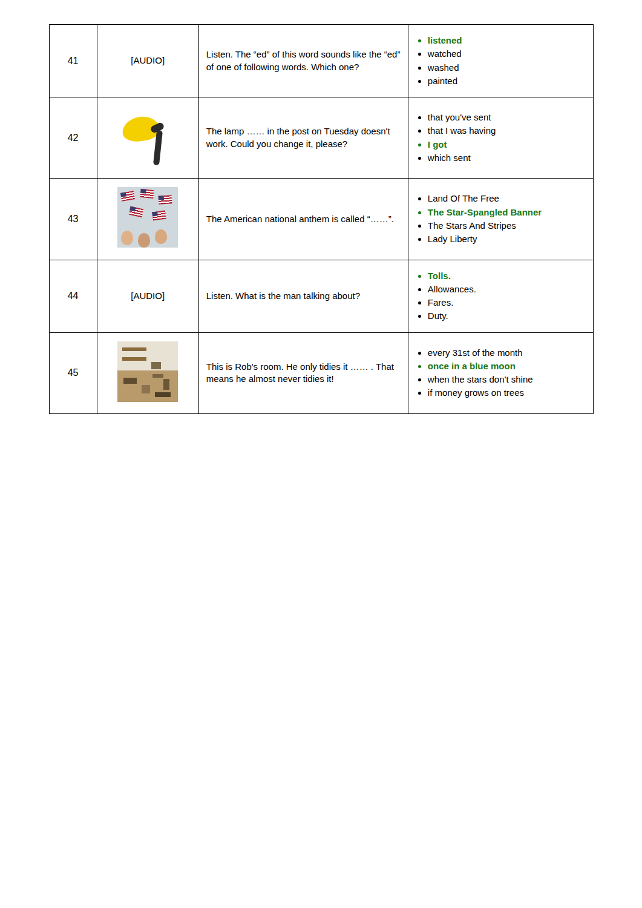| 41 | [AUDIO] | Listen. The “ed” of this word sounds like the “ed” of one of following words. Which one? | listened watched washed painted |
| 42 | | The lamp …… in the post on Tuesday doesn't work. Could you change it, please? | that you've sent that I was having I got which sent |
| 43 | | The American national anthem is called “……”. | Land Of The Free The Star-Spangled Banner The Stars And Stripes Lady Liberty |
| 44 | [AUDIO] | Listen. What is the man talking about? | Tolls. Allowances. Fares. Duty. |
| 45 | | This is Rob's room. He only tidies it …… . That means he almost never tidies it! | every 31st of the month once in a blue moon when the stars don't shine if money grows on trees |